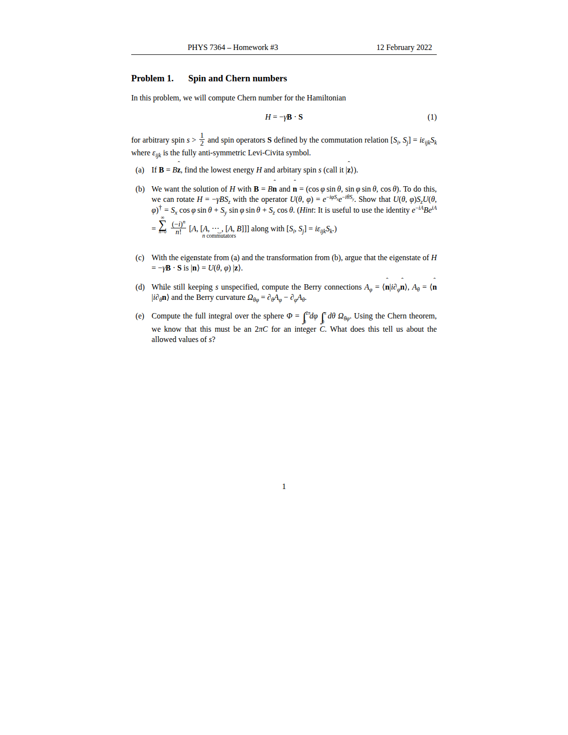PHYS 7364 – Homework #3 12 February 2022
Problem 1. Spin and Chern numbers
In this problem, we will compute Chern number for the Hamiltonian
H = −γB · S (1)
for arbitrary spin s > 12 and spin operators S defined by the commutation relation [Si, Sj] = iεijkSk where εijk is the fully anti-symmetric Levi-Civita symbol.
(a) If B = Bẑ, find the lowest energy H and arbitary spin s (call it |ẑ⟩).
(b) We want the solution of H with B = Bn̂ and n̂ = (cos φ sin θ, sin φ sin θ, cos θ). To do this, we can rotate H = −γBSz with the operator U(θ, φ) = e−iφSze−iθSy. Show that U(θ, φ)Sz U(θ, φ)† = Sx cos φ sin θ + Sy sin φ sin θ + Sz cos θ. (Hint: It is useful to use the identity e−iABeiA = ∞∑n=0 (−i)n n! [A, [A, ··· , [A, B]]]⏟n commutators along with [Si, Sj] = iεijkSk.)
(c) With the eigenstate from (a) and the transformation from (b), argue that the eigenstate of H = −γB · S is |n̂⟩ = U(θ, φ) |ẑ⟩.
(d) While still keeping s unspecified, compute the Berry connections Aφ = ⟨n̂|i∂φ n̂⟩, Aθ = ⟨n̂|i∂θ n̂⟩ and the Berry curvature Ωθφ = ∂θAφ − ∂φAθ.
(e) Compute the full integral over the sphere Φ = ∫2π 0 dφ ∫π 0 dθ Ωθφ. Using the Chern theorem, we know that this must be an 2πC for an integer C. What does this tell us about the allowed values of s?
1